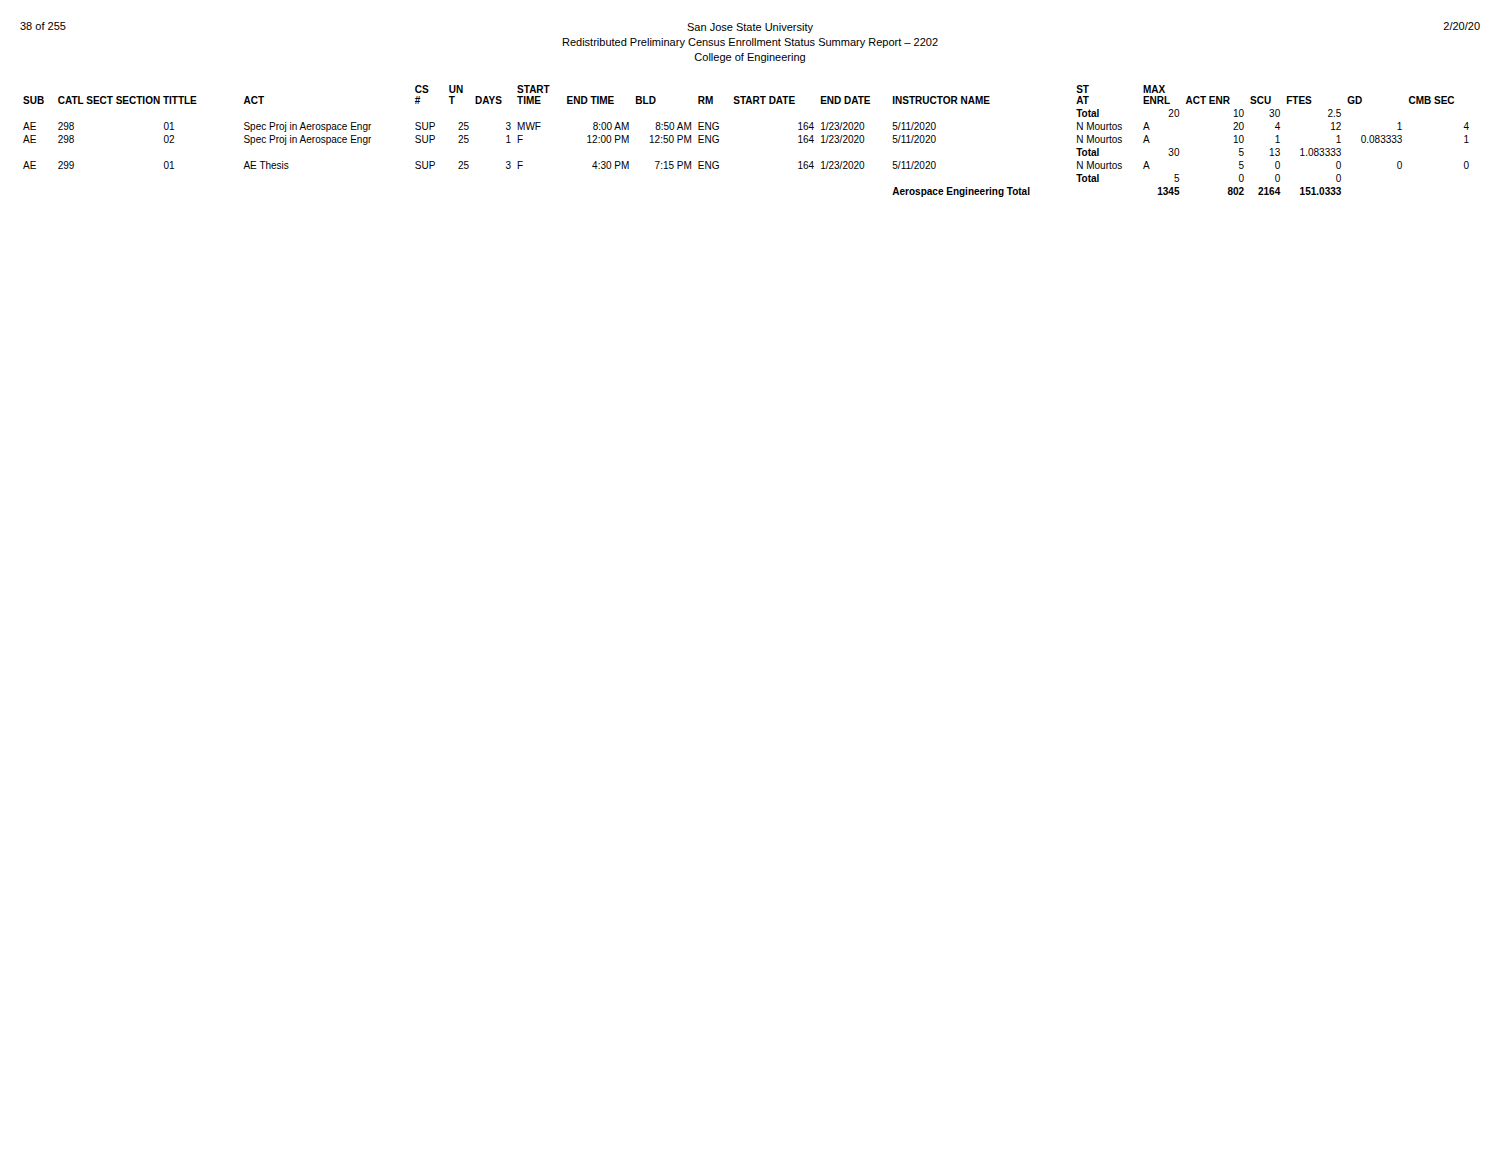38 of 255
2/20/20
San Jose State University
Redistributed Preliminary Census Enrollment Status Summary Report – 2202
College of Engineering
| SUB | CATL SECT SECTION TITTLE | ACT | CS # | UN T | DAYS | START TIME | END TIME | BLD | RM | START DATE | END DATE | INSTRUCTOR NAME | ST AT | MAX ENRL | ACT ENR | SCU | FTES | GD | CMB SEC |
| --- | --- | --- | --- | --- | --- | --- | --- | --- | --- | --- | --- | --- | --- | --- | --- | --- | --- | --- | --- |
| | Total | 20 | 10 | 30 | 2.5 | | |
| AE | 298 | 01 | Spec Proj in Aerospace Engr | SUP | 25 | 3 | MWF | 8:00 AM | 8:50 AM | ENG | 164 | 1/23/2020 | 5/11/2020 | N Mourtos | A | 20 | 4 | 12 | 1 | 4 | |
| AE | 298 | 02 | Spec Proj in Aerospace Engr | SUP | 25 | 1 | F | 12:00 PM | 12:50 PM | ENG | 164 | 1/23/2020 | 5/11/2020 | N Mourtos | A | 10 | 1 | 1 | 0.083333 | 1 | |
| | Total | 30 | 5 | 13 | 1.083333 | | |
| AE | 299 | 01 | AE Thesis | SUP | 25 | 3 | F | 4:30 PM | 7:15 PM | ENG | 164 | 1/23/2020 | 5/11/2020 | N Mourtos | A | 5 | 0 | 0 | 0 | 0 | |
| | Total | 5 | 0 | 0 | 0 | | |
| | Aerospace Engineering Total | | 1345 | 802 | 2164 | 151.0333 | | |